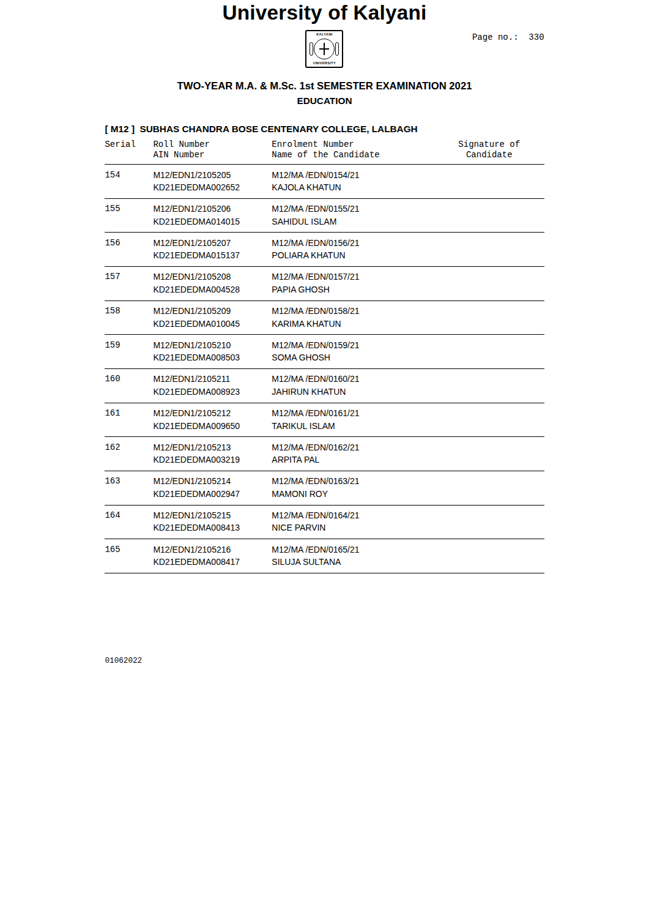Page no.: 330
University of Kalyani
KALYANI UNIVERSITY
TWO-YEAR M.A. & M.Sc. 1st SEMESTER EXAMINATION 2021
EDUCATION
[ M12 ] SUBHAS CHANDRA BOSE CENTENARY COLLEGE, LALBAGH
| Serial | Roll Number AIN Number | Enrolment Number Name of the Candidate | Signature of Candidate |
| --- | --- | --- | --- |
| 154 | M12/EDN1/2105205 KD21EDEDMA002652 | M12/MA /EDN/0154/21 KAJOLA KHATUN | |
| 155 | M12/EDN1/2105206 KD21EDEDMA014015 | M12/MA /EDN/0155/21 SAHIDUL ISLAM | |
| 156 | M12/EDN1/2105207 KD21EDEDMA015137 | M12/MA /EDN/0156/21 POLIARA KHATUN | |
| 157 | M12/EDN1/2105208 KD21EDEDMA004528 | M12/MA /EDN/0157/21 PAPIA GHOSH | |
| 158 | M12/EDN1/2105209 KD21EDEDMA010045 | M12/MA /EDN/0158/21 KARIMA KHATUN | |
| 159 | M12/EDN1/2105210 KD21EDEDMA008503 | M12/MA /EDN/0159/21 SOMA GHOSH | |
| 160 | M12/EDN1/2105211 KD21EDEDMA008923 | M12/MA /EDN/0160/21 JAHIRUN KHATUN | |
| 161 | M12/EDN1/2105212 KD21EDEDMA009650 | M12/MA /EDN/0161/21 TARIKUL ISLAM | |
| 162 | M12/EDN1/2105213 KD21EDEDMA003219 | M12/MA /EDN/0162/21 ARPITA PAL | |
| 163 | M12/EDN1/2105214 KD21EDEDMA002947 | M12/MA /EDN/0163/21 MAMONI ROY | |
| 164 | M12/EDN1/2105215 KD21EDEDMA008413 | M12/MA /EDN/0164/21 NICE PARVIN | |
| 165 | M12/EDN1/2105216 KD21EDEDMA008417 | M12/MA /EDN/0165/21 SILUJA SULTANA | |
01062022